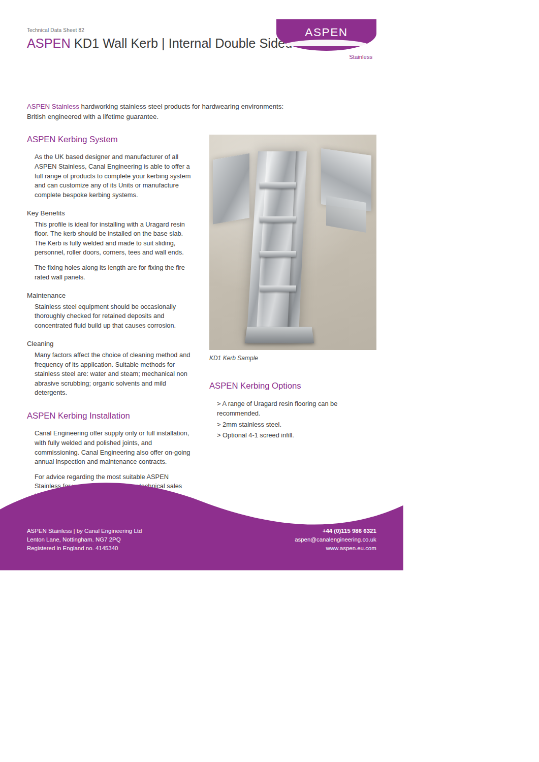Technical Data Sheet 82
ASPEN KD1 Wall Kerb | Internal Double Sided
ASPEN
Stainless
ASPEN Stainless hardworking stainless steel products for hardwearing environments:
British engineered with a lifetime guarantee.
ASPEN Kerbing System
As the UK based designer and manufacturer of all ASPEN Stainless, Canal Engineering is able to offer a full range of products to complete your kerbing system and can customize any of its Units or manufacture complete bespoke kerbing systems.
Key Benefits
This profile is ideal for installing with a Uragard resin floor. The kerb should be installed on the base slab. The Kerb is fully welded and made to suit sliding, personnel, roller doors, corners, tees and wall ends.
The fixing holes along its length are for fixing the fire rated wall panels.
Maintenance
Stainless steel equipment should be occasionally thoroughly checked for retained deposits and concentrated fluid build up that causes corrosion.
Cleaning
Many factors affect the choice of cleaning method and frequency of its application. Suitable methods for stainless steel are: water and steam; mechanical non abrasive scrubbing; organic solvents and mild detergents.
ASPEN Kerbing Installation
Canal Engineering offer supply only or full installation, with fully welded and polished joints, and commissioning. Canal Engineering also offer on-going annual inspection and maintenance contracts.
For advice regarding the most suitable ASPEN Stainless for you please contact our technical sales team today to discuss your requirements.
KD1 Kerb Sample
ASPEN Kerbing Options
> A range of Uragard resin flooring can be recommended.
> 2mm stainless steel.
> Optional 4-1 screed infill.
ASPEN Stainless | by Canal Engineering Ltd
Lenton Lane, Nottingham. NG7 2PQ
Registered in England no. 4145340
+44 (0)115 986 6321
aspen@canalengineering.co.uk
www.aspen.eu.com